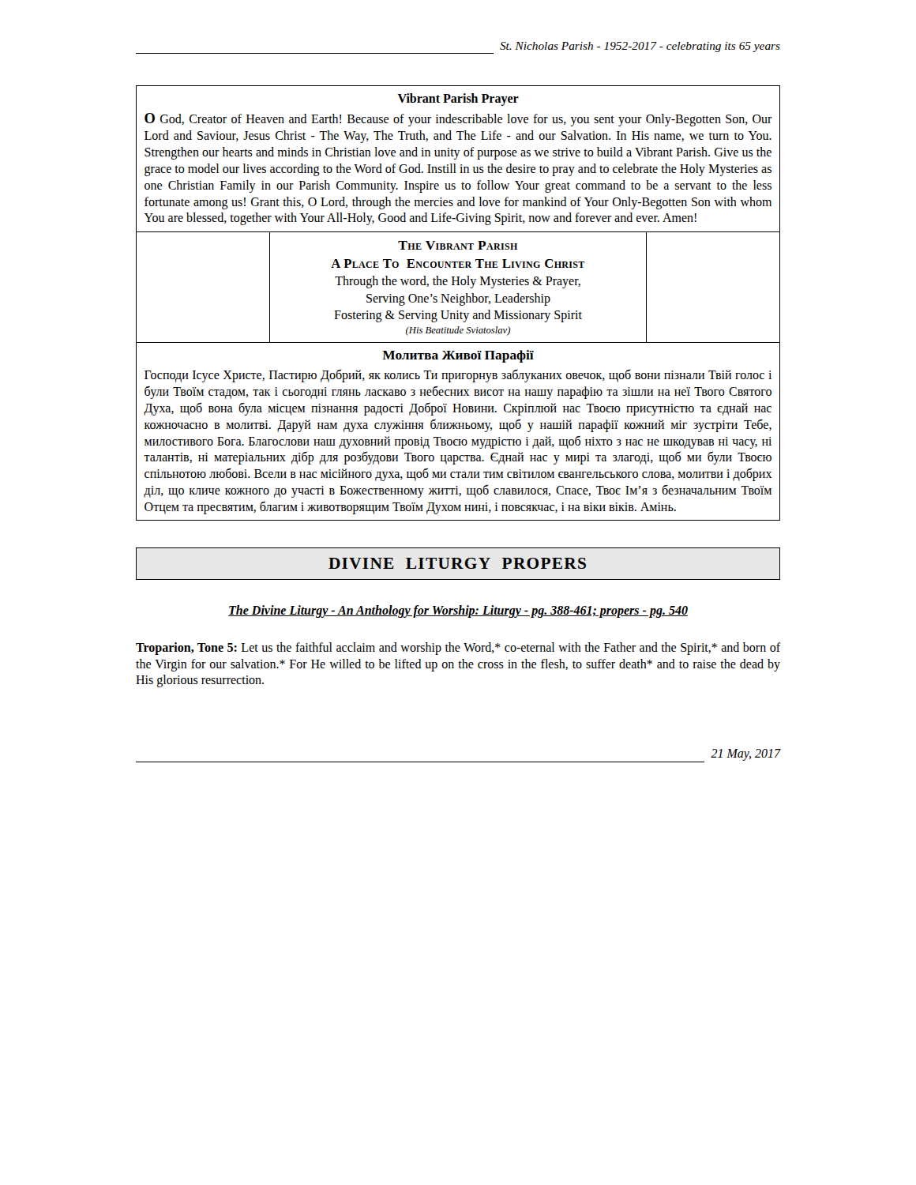St. Nicholas Parish - 1952-2017 - celebrating its 65 years
| Vibrant Parish Prayer O God, Creator of Heaven and Earth! Because of your indescribable love for us, you sent your Only-Begotten Son, Our Lord and Saviour, Jesus Christ - The Way, The Truth, and The Life - and our Salvation. In His name, we turn to You. Strengthen our hearts and minds in Christian love and in unity of purpose as we strive to build a Vibrant Parish. Give us the grace to model our lives according to the Word of God. Instill in us the desire to pray and to celebrate the Holy Mysteries as one Christian Family in our Parish Community. Inspire us to follow Your great command to be a servant to the less fortunate among us! Grant this, O Lord, through the mercies and love for mankind of Your Only-Begotten Son with whom You are blessed, together with Your All-Holy, Good and Life-Giving Spirit, now and forever and ever. Amen! |
| | The Vibrant Parish A Place To Encounter The Living Christ Through the word, the Holy Mysteries & Prayer, Serving One’s Neighbor, Leadership Fostering & Serving Unity and Missionary Spirit (His Beatitude Sviatoslav) | |
| Молитва Живої Парафії Г осподи Ісусе Христе, Пастирю Добрий, як колись Ти пригорнув заблуканих овечок, щоб вони пізнали Твій голос і були Твоїм стадом, так і сьогодні глянь ласкаво з небесних висот на нашу парафію та зішли на неї Твого Святого Духа, щоб вона була місцем пізнання радості Доброї Новини. Скріплюй нас Твоєю присутністю та єднай нас кожночасно в молитві. Даруй нам духа служіння ближньому, щоб у нашій парафії кожний міг зустріти Тебе, милостивого Бога. Благослови наш духовний провід Твоєю мудрістю і дай, щоб ніхто з нас не шкодував ні часу, ні талантів, ні матеріальних дібр для розбудови Твого царства. Єднай нас у мирі та злагоді, щоб ми були Твоєю спільнотою любові. Всели в нас місійного духа, щоб ми стали тим світилом євангельського слова, молитви і добрих діл, що кличе кожного до участі в Божественному житті, щоб славилося, Спасе, Твоє Ім’я з безначальним Твоїм Отцем та пресвятим, благим і животворящим Твоїм Духом нині, і повсякчас, і на віки віків. Амінь. |
DIVINE LITURGY PROPERS
The Divine Liturgy - An Anthology for Worship: Liturgy - pg. 388-461; propers - pg. 540
Troparion, Tone 5: Let us the faithful acclaim and worship the Word,* co-eternal with the Father and the Spirit,* and born of the Virgin for our salvation.* For He willed to be lifted up on the cross in the flesh, to suffer death* and to raise the dead by His glorious resurrection.
21 May, 2017